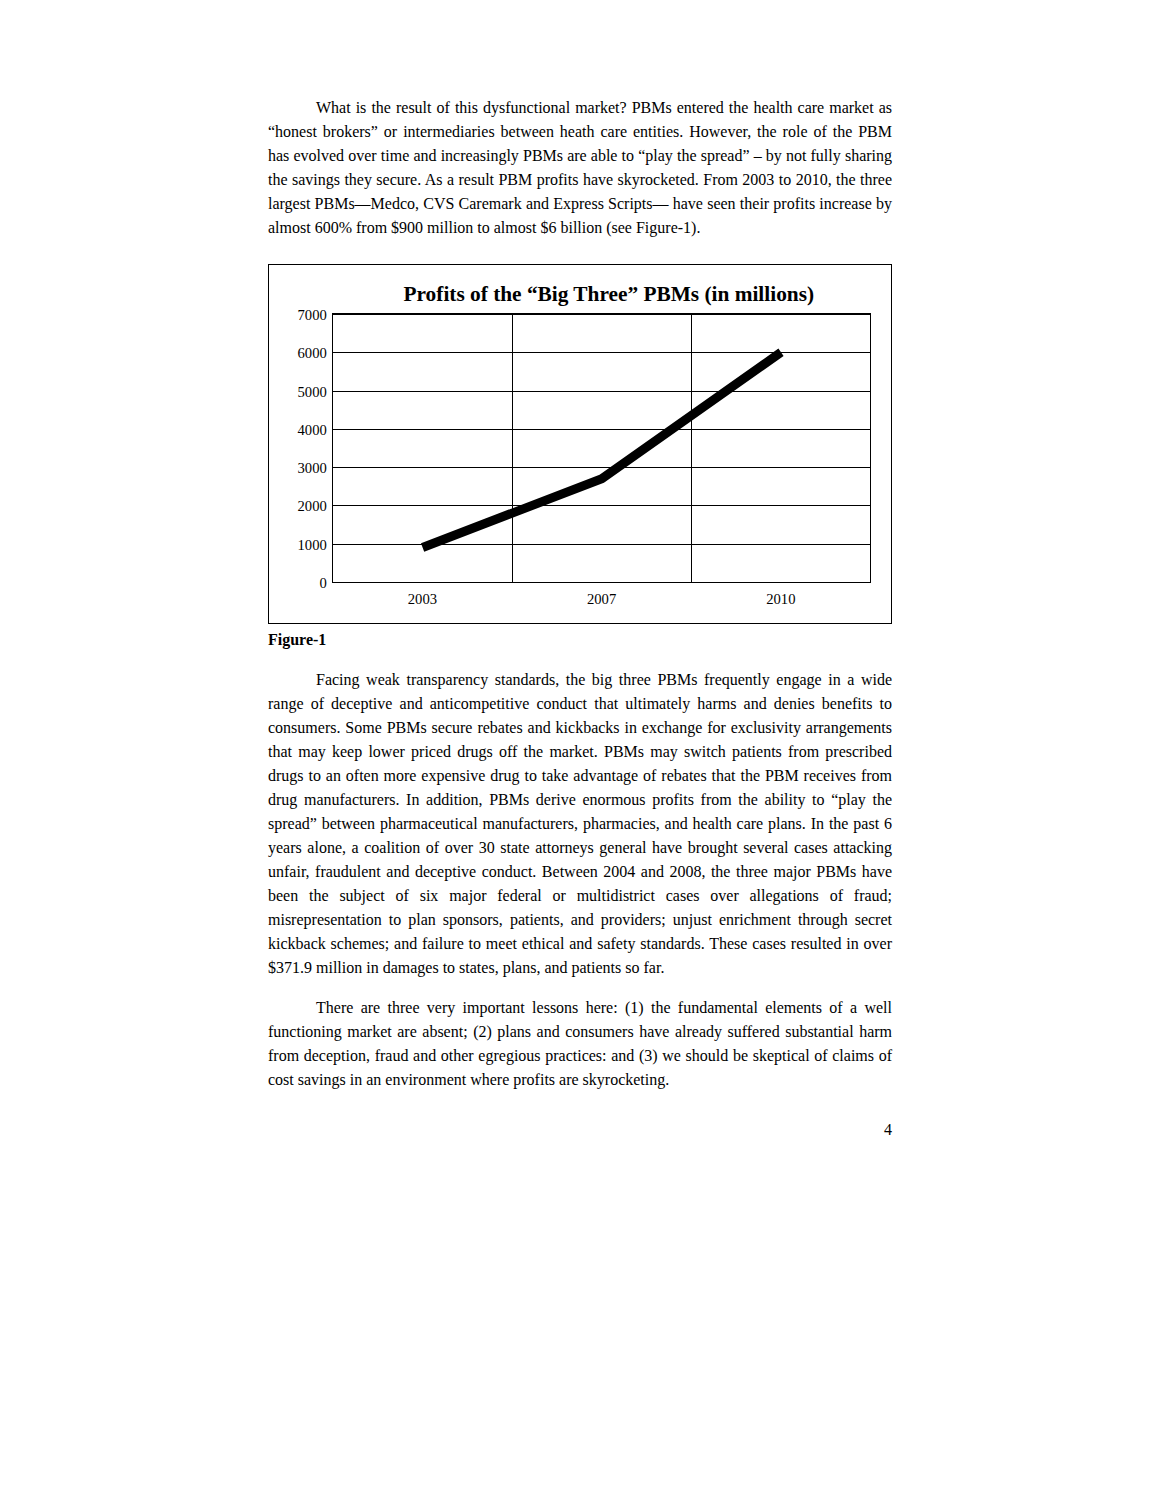What is the result of this dysfunctional market? PBMs entered the health care market as “honest brokers” or intermediaries between heath care entities. However, the role of the PBM has evolved over time and increasingly PBMs are able to “play the spread” – by not fully sharing the savings they secure. As a result PBM profits have skyrocketed. From 2003 to 2010, the three largest PBMs—Medco, CVS Caremark and Express Scripts— have seen their profits increase by almost 600% from $900 million to almost $6 billion (see Figure-1).
Profits of the “Big Three” PBMs (in millions)
7000
6000
5000
4000
3000
2000
1000
0
2003 2007 2010
Figure-1
Facing weak transparency standards, the big three PBMs frequently engage in a wide range of deceptive and anticompetitive conduct that ultimately harms and denies benefits to consumers. Some PBMs secure rebates and kickbacks in exchange for exclusivity arrangements that may keep lower priced drugs off the market. PBMs may switch patients from prescribed drugs to an often more expensive drug to take advantage of rebates that the PBM receives from drug manufacturers. In addition, PBMs derive enormous profits from the ability to “play the spread” between pharmaceutical manufacturers, pharmacies, and health care plans. In the past 6 years alone, a coalition of over 30 state attorneys general have brought several cases attacking unfair, fraudulent and deceptive conduct. Between 2004 and 2008, the three major PBMs have been the subject of six major federal or multidistrict cases over allegations of fraud; misrepresentation to plan sponsors, patients, and providers; unjust enrichment through secret kickback schemes; and failure to meet ethical and safety standards. These cases resulted in over $371.9 million in damages to states, plans, and patients so far.
There are three very important lessons here: (1) the fundamental elements of a well functioning market are absent; (2) plans and consumers have already suffered substantial harm from deception, fraud and other egregious practices: and (3) we should be skeptical of claims of cost savings in an environment where profits are skyrocketing.
4